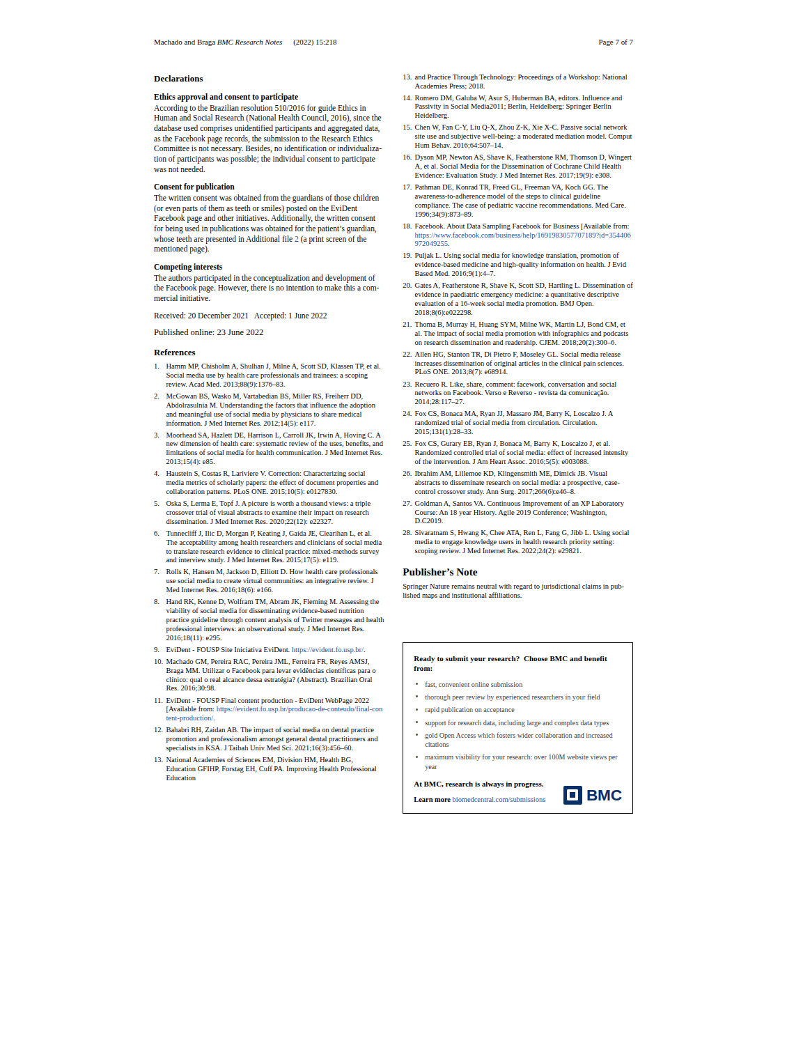Machado and Braga BMC Research Notes (2022) 15:218
Page 7 of 7
Declarations
Ethics approval and consent to participate
According to the Brazilian resolution 510/2016 for guide Ethics in Human and Social Research (National Health Council, 2016), since the database used comprises unidentified participants and aggregated data, as the Facebook page records, the submission to the Research Ethics Committee is not necessary. Besides, no identification or individualization of participants was possible; the individual consent to participate was not needed.
Consent for publication
The written consent was obtained from the guardians of those children (or even parts of them as teeth or smiles) posted on the EviDent Facebook page and other initiatives. Additionally, the written consent for being used in publications was obtained for the patient’s guardian, whose teeth are presented in Additional file 2 (a print screen of the mentioned page).
Competing interests
The authors participated in the conceptualization and development of the Facebook page. However, there is no intention to make this a commercial initiative.
Received: 20 December 2021 Accepted: 1 June 2022
Published online: 23 June 2022
References
Hamm MP, Chisholm A, Shulhan J, Milne A, Scott SD, Klassen TP, et al. Social media use by health care professionals and trainees: a scoping review. Acad Med. 2013;88(9):1376–83.
McGowan BS, Wasko M, Vartabedian BS, Miller RS, Freiherr DD, Abdolrasulnia M. Understanding the factors that influence the adoption and meaningful use of social media by physicians to share medical information. J Med Internet Res. 2012;14(5): e117.
Moorhead SA, Hazlett DE, Harrison L, Carroll JK, Irwin A, Hoving C. A new dimension of health care: systematic review of the uses, benefits, and limitations of social media for health communication. J Med Internet Res. 2013;15(4): e85.
Haustein S, Costas R, Lariviere V. Correction: Characterizing social media metrics of scholarly papers: the effect of document properties and collaboration patterns. PLoS ONE. 2015;10(5): e0127830.
Oska S, Lerma E, Topf J. A picture is worth a thousand views: a triple crossover trial of visual abstracts to examine their impact on research dissemination. J Med Internet Res. 2020;22(12): e22327.
Tunnecliff J, Ilic D, Morgan P, Keating J, Gaida JE, Clearihan L, et al. The acceptability among health researchers and clinicians of social media to translate research evidence to clinical practice: mixed-methods survey and interview study. J Med Internet Res. 2015;17(5): e119.
Rolls K, Hansen M, Jackson D, Elliott D. How health care professionals use social media to create virtual communities: an integrative review. J Med Internet Res. 2016;18(6): e166.
Hand RK, Kenne D, Wolfram TM, Abram JK, Fleming M. Assessing the viability of social media for disseminating evidence-based nutrition practice guideline through content analysis of Twitter messages and health professional interviews: an observational study. J Med Internet Res. 2016;18(11): e295.
EviDent - FOUSP Site Iniciativa EviDent. https://evident.fo.usp.br/.
Machado GM, Pereira RAC, Pereira JML, Ferreira FR, Reyes AMSJ, Braga MM. Utilizar o Facebook para levar evidências científicas para o clínico: qual o real alcance dessa estratégia? (Abstract). Brazilian Oral Res. 2016;30:98.
EviDent - FOUSP Final content production - EviDent WebPage 2022 [Available from: https://evident.fo.usp.br/producao-de-conteudo/final-content-production/.
Bahabri RH, Zaidan AB. The impact of social media on dental practice promotion and professionalism amongst general dental practitioners and specialists in KSA. J Taibah Univ Med Sci. 2021;16(3):456–60.
National Academies of Sciences EM, Division HM, Health BG, Education GFIHP, Forstag EH, Cuff PA. Improving Health Professional Education
and Practice Through Technology: Proceedings of a Workshop: National Academies Press; 2018.
Romero DM, Galuba W, Asur S, Huberman BA, editors. Influence and Passivity in Social Media2011; Berlin, Heidelberg: Springer Berlin Heidelberg.
Chen W, Fan C-Y, Liu Q-X, Zhou Z-K, Xie X-C. Passive social network site use and subjective well-being: a moderated mediation model. Comput Hum Behav. 2016;64:507–14.
Dyson MP, Newton AS, Shave K, Featherstone RM, Thomson D, Wingert A, et al. Social Media for the Dissemination of Cochrane Child Health Evidence: Evaluation Study. J Med Internet Res. 2017;19(9): e308.
Pathman DE, Konrad TR, Freed GL, Freeman VA, Koch GG. The awareness-to-adherence model of the steps to clinical guideline compliance. The case of pediatric vaccine recommendations. Med Care. 1996;34(9):873–89.
Facebook. About Data Sampling Facebook for Business [Available from: https://www.facebook.com/business/help/1691983057707189?id=354406972049255.
Puljak L. Using social media for knowledge translation, promotion of evidence-based medicine and high-quality information on health. J Evid Based Med. 2016;9(1):4–7.
Gates A, Featherstone R, Shave K, Scott SD, Hartling L. Dissemination of evidence in paediatric emergency medicine: a quantitative descriptive evaluation of a 16-week social media promotion. BMJ Open. 2018;8(6):e022298.
Thoma B, Murray H, Huang SYM, Milne WK, Martin LJ, Bond CM, et al. The impact of social media promotion with infographics and podcasts on research dissemination and readership. CJEM. 2018;20(2):300–6.
Allen HG, Stanton TR, Di Pietro F, Moseley GL. Social media release increases dissemination of original articles in the clinical pain sciences. PLoS ONE. 2013;8(7): e68914.
Recuero R. Like, share, comment: facework, conversation and social networks on Facebook. Verso e Reverso - revista da comunicação. 2014;28:117–27.
Fox CS, Bonaca MA, Ryan JJ, Massaro JM, Barry K, Loscalzo J. A randomized trial of social media from circulation. Circulation. 2015;131(1):28–33.
Fox CS, Gurary EB, Ryan J, Bonaca M, Barry K, Loscalzo J, et al. Randomized controlled trial of social media: effect of increased intensity of the intervention. J Am Heart Assoc. 2016;5(5): e003088.
Ibrahim AM, Lillemoe KD, Klingensmith ME, Dimick JB. Visual abstracts to disseminate research on social media: a prospective, case-control crossover study. Ann Surg. 2017;266(6):e46–8.
Goldman A, Santos VA. Continuous Improvement of an XP Laboratory Course: An 18 year History. Agile 2019 Conference; Washington, D.C2019.
Sivaratnam S, Hwang K, Chee ATA, Ren L, Fang G, Jibb L. Using social media to engage knowledge users in health research priority setting: scoping review. J Med Internet Res. 2022;24(2): e29821.
Publisher’s Note
Springer Nature remains neutral with regard to jurisdictional claims in published maps and institutional affiliations.
Ready to submit your research? Choose BMC and benefit from:
fast, convenient online submission
thorough peer review by experienced researchers in your field
rapid publication on acceptance
support for research data, including large and complex data types
gold Open Access which fosters wider collaboration and increased citations
maximum visibility for your research: over 100M website views per year
At BMC, research is always in progress.
Learn more biomedcentral.com/submissions
BMC